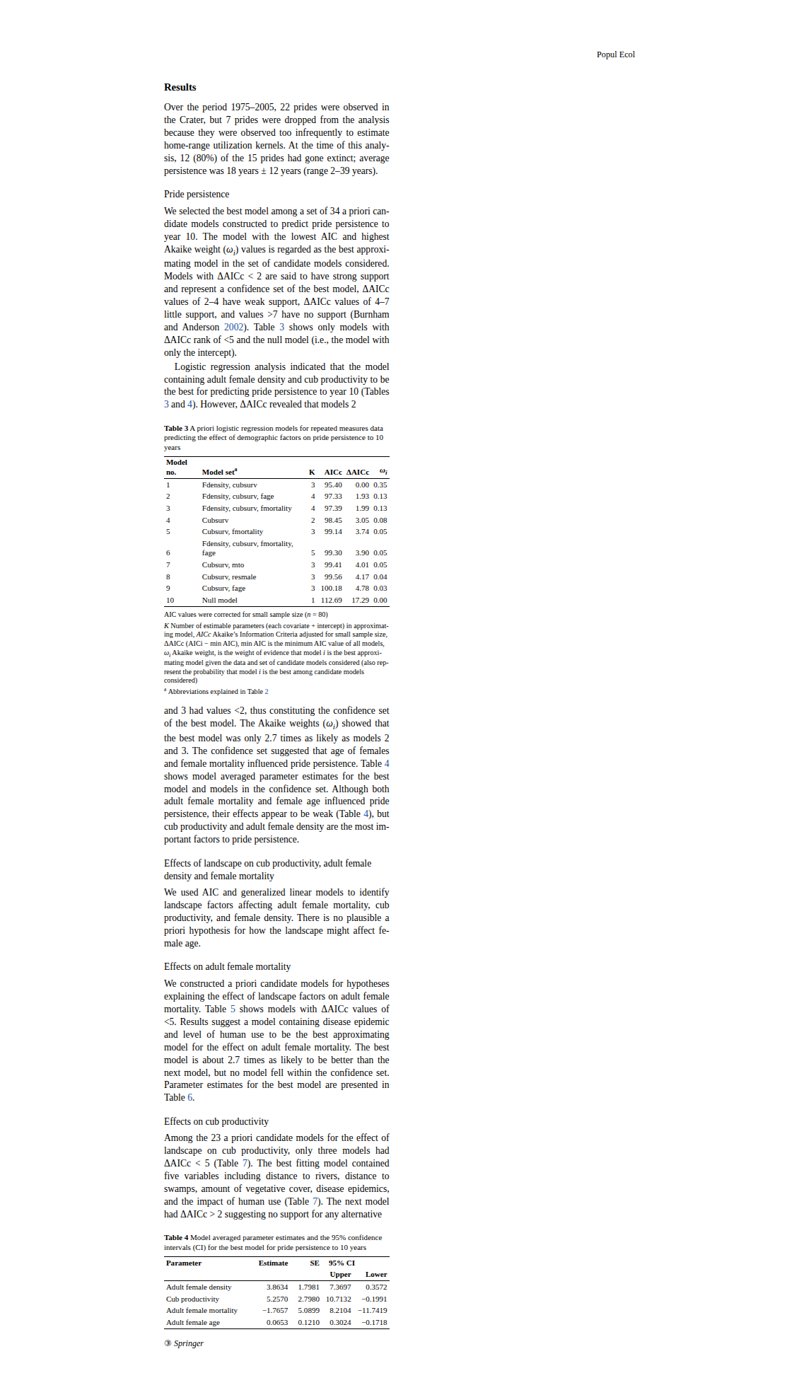Popul Ecol
Results
Over the period 1975–2005, 22 prides were observed in the Crater, but 7 prides were dropped from the analysis because they were observed too infrequently to estimate home-range utilization kernels. At the time of this analysis, 12 (80%) of the 15 prides had gone extinct; average persistence was 18 years ± 12 years (range 2–39 years).
Pride persistence
We selected the best model among a set of 34 a priori candidate models constructed to predict pride persistence to year 10. The model with the lowest AIC and highest Akaike weight (ωi) values is regarded as the best approximating model in the set of candidate models considered. Models with ΔAICc < 2 are said to have strong support and represent a confidence set of the best model, ΔAICc values of 2–4 have weak support, ΔAICc values of 4–7 little support, and values >7 have no support (Burnham and Anderson 2002). Table 3 shows only models with ΔAICc rank of <5 and the null model (i.e., the model with only the intercept).
Logistic regression analysis indicated that the model containing adult female density and cub productivity to be the best for predicting pride persistence to year 10 (Tables 3 and 4). However, ΔAICc revealed that models 2
Table 3 A priori logistic regression models for repeated measures data predicting the effect of demographic factors on pride persistence to 10 years
| Model no. | Model set a | K | AICc | ΔAICc | ω i |
| --- | --- | --- | --- | --- | --- |
| 1 | Fdensity, cubsurv | 3 | 95.40 | 0.00 | 0.35 |
| 2 | Fdensity, cubsurv, fage | 4 | 97.33 | 1.93 | 0.13 |
| 3 | Fdensity, cubsurv, fmortality | 4 | 97.39 | 1.99 | 0.13 |
| 4 | Cubsurv | 2 | 98.45 | 3.05 | 0.08 |
| 5 | Cubsurv, fmortality | 3 | 99.14 | 3.74 | 0.05 |
| 6 | Fdensity, cubsurv, fmortality, fage | 5 | 99.30 | 3.90 | 0.05 |
| 7 | Cubsurv, mto | 3 | 99.41 | 4.01 | 0.05 |
| 8 | Cubsurv, resmale | 3 | 99.56 | 4.17 | 0.04 |
| 9 | Cubsurv, fage | 3 | 100.18 | 4.78 | 0.03 |
| 10 | Null model | 1 | 112.69 | 17.29 | 0.00 |
AIC values were corrected for small sample size (n = 80)
K Number of estimable parameters (each covariate + intercept) in approximating model, AICc Akaike’s Information Criteria adjusted for small sample size, ΔAICc (AICi − min AIC), min AIC is the minimum AIC value of all models, ωi Akaike weight, is the weight of evidence that model i is the best approximating model given the data and set of candidate models considered (also represent the probability that model i is the best among candidate models considered)
a Abbreviations explained in Table 2
and 3 had values <2, thus constituting the confidence set of the best model. The Akaike weights (ωi) showed that the best model was only 2.7 times as likely as models 2 and 3. The confidence set suggested that age of females and female mortality influenced pride persistence. Table 4 shows model averaged parameter estimates for the best model and models in the confidence set. Although both adult female mortality and female age influenced pride persistence, their effects appear to be weak (Table 4), but cub productivity and adult female density are the most important factors to pride persistence.
Effects of landscape on cub productivity, adult female density and female mortality
We used AIC and generalized linear models to identify landscape factors affecting adult female mortality, cub productivity, and female density. There is no plausible a priori hypothesis for how the landscape might affect female age.
Effects on adult female mortality
We constructed a priori candidate models for hypotheses explaining the effect of landscape factors on adult female mortality. Table 5 shows models with ΔAICc values of <5. Results suggest a model containing disease epidemic and level of human use to be the best approximating model for the effect on adult female mortality. The best model is about 2.7 times as likely to be better than the next model, but no model fell within the confidence set. Parameter estimates for the best model are presented in Table 6.
Effects on cub productivity
Among the 23 a priori candidate models for the effect of landscape on cub productivity, only three models had ΔAICc < 5 (Table 7). The best fitting model contained five variables including distance to rivers, distance to swamps, amount of vegetative cover, disease epidemics, and the impact of human use (Table 7). The next model had ΔAICc > 2 suggesting no support for any alternative
Table 4 Model averaged parameter estimates and the 95% confidence intervals (CI) for the best model for pride persistence to 10 years
| Parameter | Estimate | SE | 95% CI |
| --- | --- | --- | --- |
| | | | Upper | Lower |
| Adult female density | 3.8634 | 1.7981 | 7.3697 | 0.3572 |
| Cub productivity | 5.2570 | 2.7980 | 10.7132 | −0.1991 |
| Adult female mortality | −1.7657 | 5.0899 | 8.2104 | −11.7419 |
| Adult female age | 0.0653 | 0.1210 | 0.3024 | −0.1718 |
③ Springer